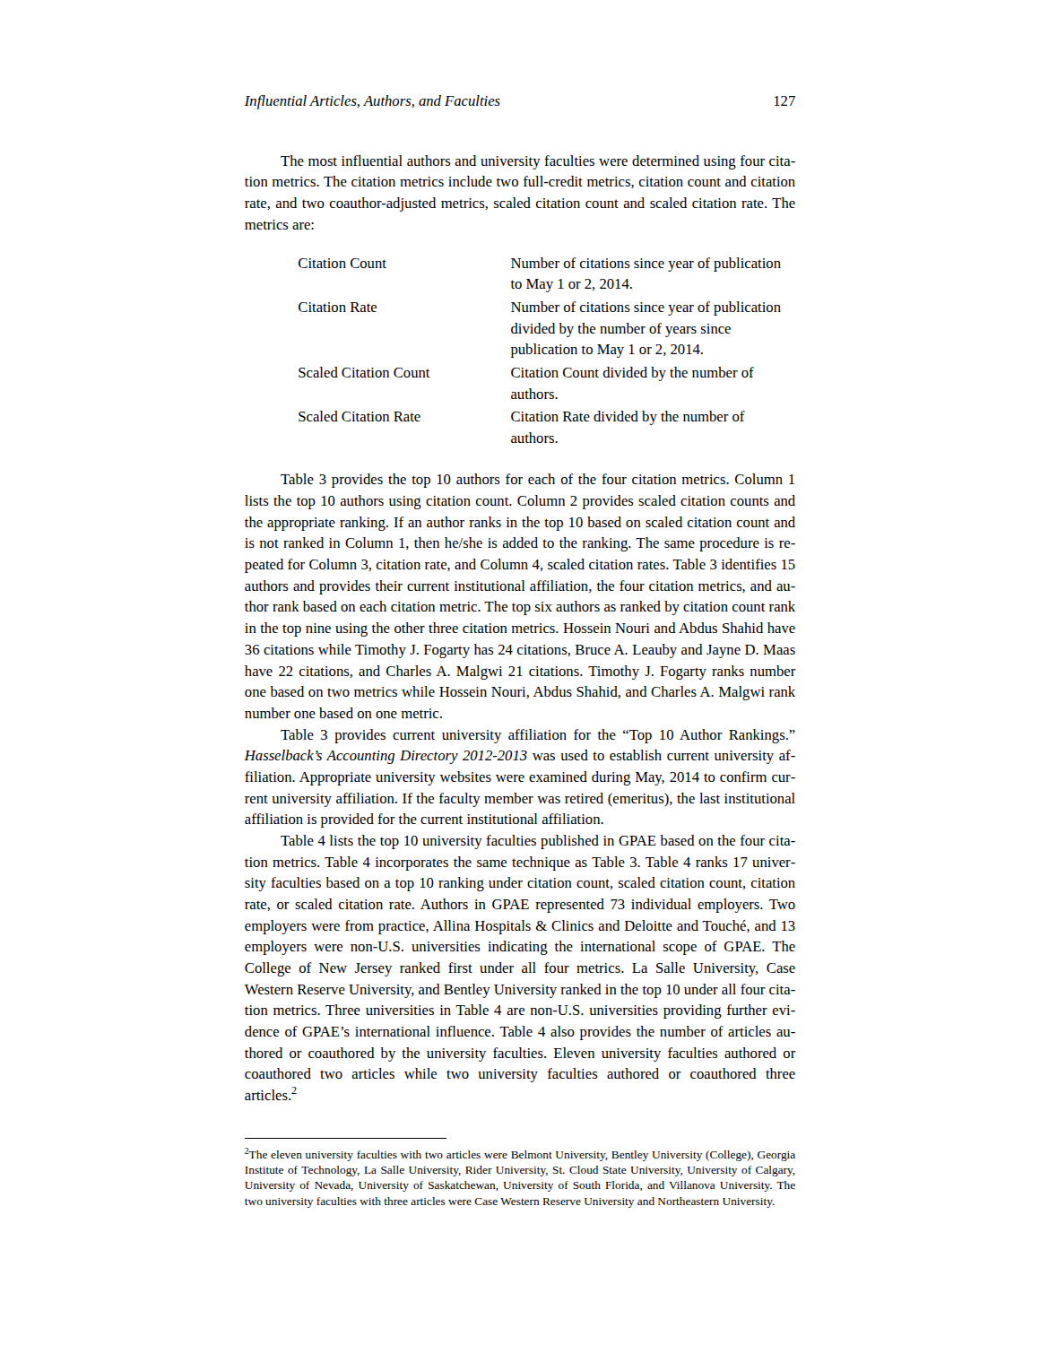Influential Articles, Authors, and Faculties 127
The most influential authors and university faculties were determined using four citation metrics. The citation metrics include two full-credit metrics, citation count and citation rate, and two coauthor-adjusted metrics, scaled citation count and scaled citation rate. The metrics are:
| Citation Count | Number of citations since year of publication to May 1 or 2, 2014. |
| Citation Rate | Number of citations since year of publication divided by the number of years since publication to May 1 or 2, 2014. |
| Scaled Citation Count | Citation Count divided by the number of authors. |
| Scaled Citation Rate | Citation Rate divided by the number of authors. |
Table 3 provides the top 10 authors for each of the four citation metrics. Column 1 lists the top 10 authors using citation count. Column 2 provides scaled citation counts and the appropriate ranking. If an author ranks in the top 10 based on scaled citation count and is not ranked in Column 1, then he/she is added to the ranking. The same procedure is repeated for Column 3, citation rate, and Column 4, scaled citation rates. Table 3 identifies 15 authors and provides their current institutional affiliation, the four citation metrics, and author rank based on each citation metric. The top six authors as ranked by citation count rank in the top nine using the other three citation metrics. Hossein Nouri and Abdus Shahid have 36 citations while Timothy J. Fogarty has 24 citations, Bruce A. Leauby and Jayne D. Maas have 22 citations, and Charles A. Malgwi 21 citations. Timothy J. Fogarty ranks number one based on two metrics while Hossein Nouri, Abdus Shahid, and Charles A. Malgwi rank number one based on one metric.
Table 3 provides current university affiliation for the “Top 10 Author Rankings.” Hasselback’s Accounting Directory 2012-2013 was used to establish current university affiliation. Appropriate university websites were examined during May, 2014 to confirm current university affiliation. If the faculty member was retired (emeritus), the last institutional affiliation is provided for the current institutional affiliation.
Table 4 lists the top 10 university faculties published in GPAE based on the four citation metrics. Table 4 incorporates the same technique as Table 3. Table 4 ranks 17 university faculties based on a top 10 ranking under citation count, scaled citation count, citation rate, or scaled citation rate. Authors in GPAE represented 73 individual employers. Two employers were from practice, Allina Hospitals & Clinics and Deloitte and Touché, and 13 employers were non-U.S. universities indicating the international scope of GPAE. The College of New Jersey ranked first under all four metrics. La Salle University, Case Western Reserve University, and Bentley University ranked in the top 10 under all four citation metrics. Three universities in Table 4 are non-U.S. universities providing further evidence of GPAE’s international influence. Table 4 also provides the number of articles authored or coauthored by the university faculties. Eleven university faculties authored or coauthored two articles while two university faculties authored or coauthored three articles.2
2The eleven university faculties with two articles were Belmont University, Bentley University (College), Georgia Institute of Technology, La Salle University, Rider University, St. Cloud State University, University of Calgary, University of Nevada, University of Saskatchewan, University of South Florida, and Villanova University. The two university faculties with three articles were Case Western Reserve University and Northeastern University.